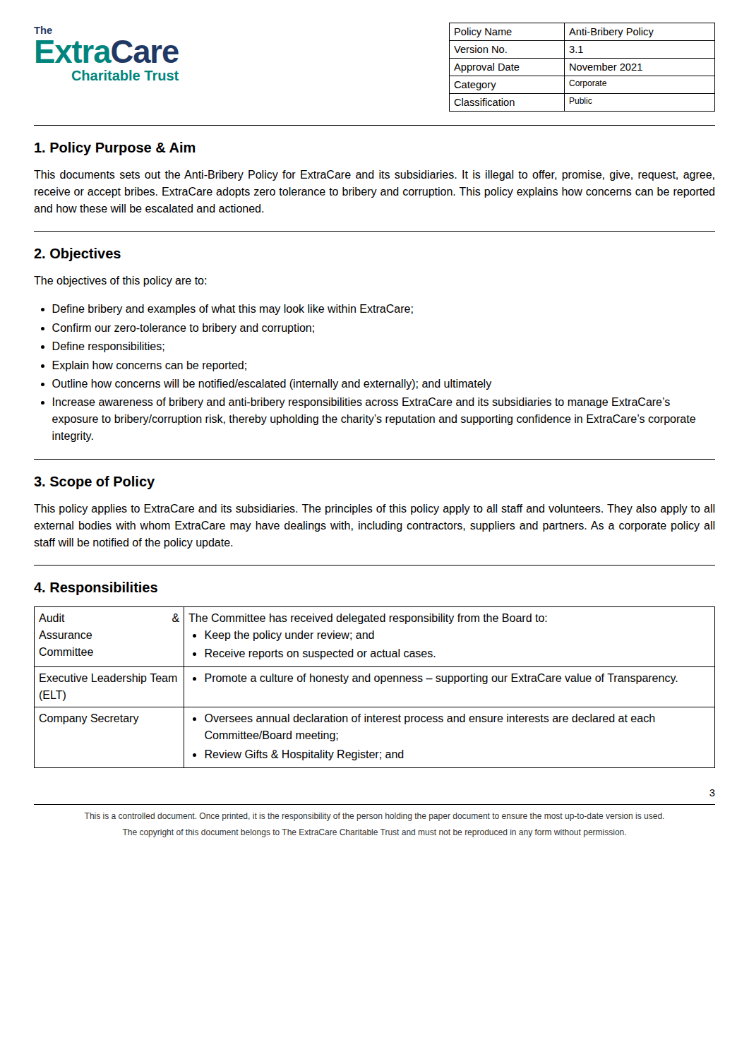The Extra Care Charitable Trust
| Policy Name | Anti-Bribery Policy |
| Version No. | 3.1 |
| Approval Date | November 2021 |
| Category | Corporate |
| Classification | Public |
1. Policy Purpose & Aim
This documents sets out the Anti-Bribery Policy for ExtraCare and its subsidiaries. It is illegal to offer, promise, give, request, agree, receive or accept bribes. ExtraCare adopts zero tolerance to bribery and corruption. This policy explains how concerns can be reported and how these will be escalated and actioned.
2. Objectives
The objectives of this policy are to:
Define bribery and examples of what this may look like within ExtraCare;
Confirm our zero-tolerance to bribery and corruption;
Define responsibilities;
Explain how concerns can be reported;
Outline how concerns will be notified/escalated (internally and externally); and ultimately
Increase awareness of bribery and anti-bribery responsibilities across ExtraCare and its subsidiaries to manage ExtraCare’s exposure to bribery/corruption risk, thereby upholding the charity’s reputation and supporting confidence in ExtraCare’s corporate integrity.
3. Scope of Policy
This policy applies to ExtraCare and its subsidiaries. The principles of this policy apply to all staff and volunteers. They also apply to all external bodies with whom ExtraCare may have dealings with, including contractors, suppliers and partners. As a corporate policy all staff will be notified of the policy update.
4. Responsibilities
| Audit & Assurance Committee | The Committee has received delegated responsibility from the Board to: Keep the policy under review; and Receive reports on suspected or actual cases. |
| Executive Leadership Team (ELT) | Promote a culture of honesty and openness – supporting our ExtraCare value of Transparency. |
| Company Secretary | Oversees annual declaration of interest process and ensure interests are declared at each Committee/Board meeting; Review Gifts & Hospitality Register; and |
3
This is a controlled document. Once printed, it is the responsibility of the person holding the paper document to ensure the most up-to-date version is used.
The copyright of this document belongs to The ExtraCare Charitable Trust and must not be reproduced in any form without permission.